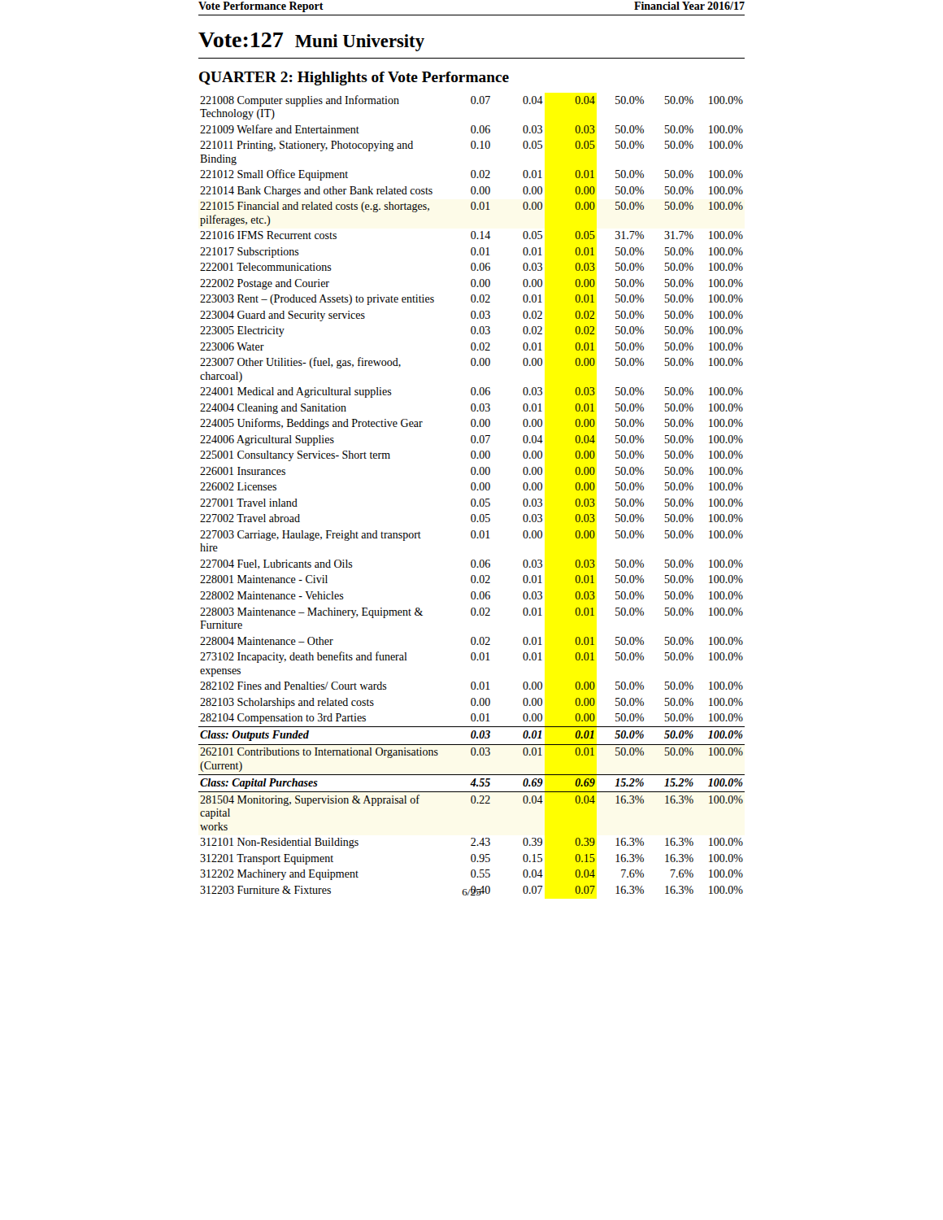Vote Performance Report
Financial Year 2016/17
Vote:127 Muni University
QUARTER 2: Highlights of Vote Performance
| 221008 Computer supplies and Information Technology (IT) | 0.07 | 0.04 | 0.04 | 50.0% | 50.0% | 100.0% |
| 221009 Welfare and Entertainment | 0.06 | 0.03 | 0.03 | 50.0% | 50.0% | 100.0% |
| 221011 Printing, Stationery, Photocopying and Binding | 0.10 | 0.05 | 0.05 | 50.0% | 50.0% | 100.0% |
| 221012 Small Office Equipment | 0.02 | 0.01 | 0.01 | 50.0% | 50.0% | 100.0% |
| 221014 Bank Charges and other Bank related costs | 0.00 | 0.00 | 0.00 | 50.0% | 50.0% | 100.0% |
| 221015 Financial and related costs (e.g. shortages, pilferages, etc.) | 0.01 | 0.00 | 0.00 | 50.0% | 50.0% | 100.0% |
| 221016 IFMS Recurrent costs | 0.14 | 0.05 | 0.05 | 31.7% | 31.7% | 100.0% |
| 221017 Subscriptions | 0.01 | 0.01 | 0.01 | 50.0% | 50.0% | 100.0% |
| 222001 Telecommunications | 0.06 | 0.03 | 0.03 | 50.0% | 50.0% | 100.0% |
| 222002 Postage and Courier | 0.00 | 0.00 | 0.00 | 50.0% | 50.0% | 100.0% |
| 223003 Rent – (Produced Assets) to private entities | 0.02 | 0.01 | 0.01 | 50.0% | 50.0% | 100.0% |
| 223004 Guard and Security services | 0.03 | 0.02 | 0.02 | 50.0% | 50.0% | 100.0% |
| 223005 Electricity | 0.03 | 0.02 | 0.02 | 50.0% | 50.0% | 100.0% |
| 223006 Water | 0.02 | 0.01 | 0.01 | 50.0% | 50.0% | 100.0% |
| 223007 Other Utilities- (fuel, gas, firewood, charcoal) | 0.00 | 0.00 | 0.00 | 50.0% | 50.0% | 100.0% |
| 224001 Medical and Agricultural supplies | 0.06 | 0.03 | 0.03 | 50.0% | 50.0% | 100.0% |
| 224004 Cleaning and Sanitation | 0.03 | 0.01 | 0.01 | 50.0% | 50.0% | 100.0% |
| 224005 Uniforms, Beddings and Protective Gear | 0.00 | 0.00 | 0.00 | 50.0% | 50.0% | 100.0% |
| 224006 Agricultural Supplies | 0.07 | 0.04 | 0.04 | 50.0% | 50.0% | 100.0% |
| 225001 Consultancy Services- Short term | 0.00 | 0.00 | 0.00 | 50.0% | 50.0% | 100.0% |
| 226001 Insurances | 0.00 | 0.00 | 0.00 | 50.0% | 50.0% | 100.0% |
| 226002 Licenses | 0.00 | 0.00 | 0.00 | 50.0% | 50.0% | 100.0% |
| 227001 Travel inland | 0.05 | 0.03 | 0.03 | 50.0% | 50.0% | 100.0% |
| 227002 Travel abroad | 0.05 | 0.03 | 0.03 | 50.0% | 50.0% | 100.0% |
| 227003 Carriage, Haulage, Freight and transport hire | 0.01 | 0.00 | 0.00 | 50.0% | 50.0% | 100.0% |
| 227004 Fuel, Lubricants and Oils | 0.06 | 0.03 | 0.03 | 50.0% | 50.0% | 100.0% |
| 228001 Maintenance - Civil | 0.02 | 0.01 | 0.01 | 50.0% | 50.0% | 100.0% |
| 228002 Maintenance - Vehicles | 0.06 | 0.03 | 0.03 | 50.0% | 50.0% | 100.0% |
| 228003 Maintenance – Machinery, Equipment & Furniture | 0.02 | 0.01 | 0.01 | 50.0% | 50.0% | 100.0% |
| 228004 Maintenance – Other | 0.02 | 0.01 | 0.01 | 50.0% | 50.0% | 100.0% |
| 273102 Incapacity, death benefits and funeral expenses | 0.01 | 0.01 | 0.01 | 50.0% | 50.0% | 100.0% |
| 282102 Fines and Penalties/ Court wards | 0.01 | 0.00 | 0.00 | 50.0% | 50.0% | 100.0% |
| 282103 Scholarships and related costs | 0.00 | 0.00 | 0.00 | 50.0% | 50.0% | 100.0% |
| 282104 Compensation to 3rd Parties | 0.01 | 0.00 | 0.00 | 50.0% | 50.0% | 100.0% |
| Class: Outputs Funded | 0.03 | 0.01 | 0.01 | 50.0% | 50.0% | 100.0% |
| 262101 Contributions to International Organisations (Current) | 0.03 | 0.01 | 0.01 | 50.0% | 50.0% | 100.0% |
| Class: Capital Purchases | 4.55 | 0.69 | 0.69 | 15.2% | 15.2% | 100.0% |
| 281504 Monitoring, Supervision & Appraisal of capital works | 0.22 | 0.04 | 0.04 | 16.3% | 16.3% | 100.0% |
| 312101 Non-Residential Buildings | 2.43 | 0.39 | 0.39 | 16.3% | 16.3% | 100.0% |
| 312201 Transport Equipment | 0.95 | 0.15 | 0.15 | 16.3% | 16.3% | 100.0% |
| 312202 Machinery and Equipment | 0.55 | 0.04 | 0.04 | 7.6% | 7.6% | 100.0% |
| 312203 Furniture & Fixtures | 0.40 | 0.07 | 0.07 | 16.3% | 16.3% | 100.0% |
6/25